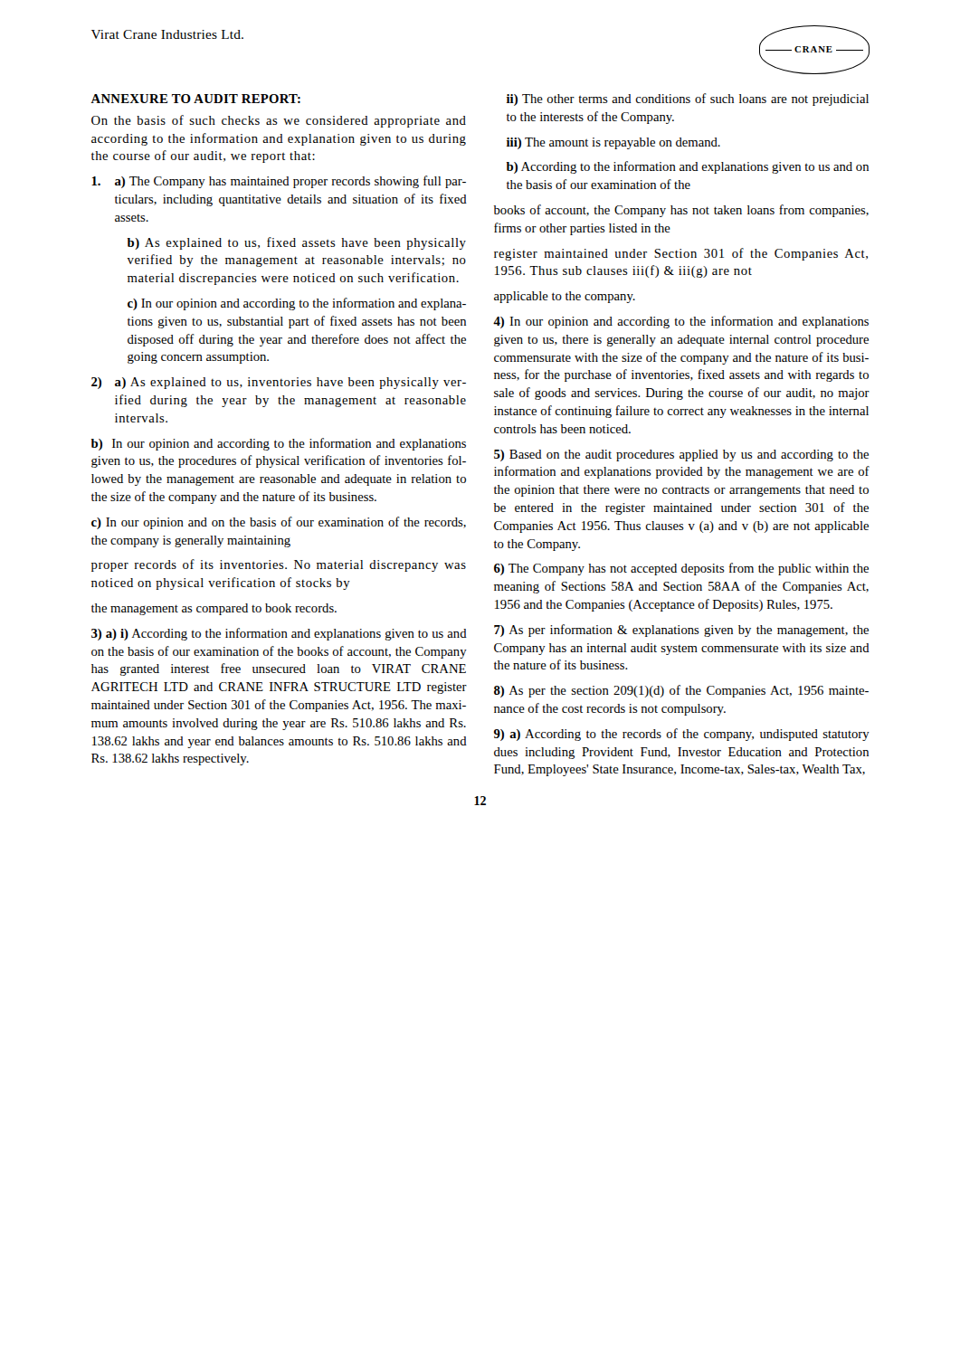Virat Crane Industries Ltd.
CRANE
ANNEXURE TO AUDIT REPORT:
On the basis of such checks as we considered appropriate and according to the information and explanation given to us during the course of our audit, we report that:
1.
a) The Company has maintained proper records showing full particulars, including quantitative details and situation of its fixed assets.
b) As explained to us, fixed assets have been physically verified by the management at reasonable intervals; no material discrepancies were noticed on such verification.
c) In our opinion and according to the information and explanations given to us, substantial part of fixed assets has not been disposed off during the year and therefore does not affect the going concern assumption.
2)
a) As explained to us, inventories have been physically verified during the year by the management at reasonable intervals.
b) In our opinion and according to the information and explanations given to us, the procedures of physical verification of inventories followed by the management are reasonable and adequate in relation to the size of the company and the nature of its business.
c) In our opinion and on the basis of our examination of the records, the company is generally maintaining
proper records of its inventories. No material discrepancy was noticed on physical verification of stocks by
the management as compared to book records.
3) a) i) According to the information and explanations given to us and on the basis of our examination of the books of account, the Company has granted interest free unsecured loan to VIRAT CRANE AGRITECH LTD and CRANE INFRA STRUCTURE LTD register maintained under Section 301 of the Companies Act, 1956. The maximum amounts involved during the year are Rs. 510.86 lakhs and Rs. 138.62 lakhs and year end balances amounts to Rs. 510.86 lakhs and Rs. 138.62 lakhs respectively.
ii) The other terms and conditions of such loans are not prejudicial to the interests of the Company.
iii) The amount is repayable on demand.
b) According to the information and explanations given to us and on the basis of our examination of the
books of account, the Company has not taken loans from companies, firms or other parties listed in the
register maintained under Section 301 of the Companies Act, 1956. Thus sub clauses iii(f) & iii(g) are not
applicable to the company.
4) In our opinion and according to the information and explanations given to us, there is generally an adequate internal control procedure commensurate with the size of the company and the nature of its business, for the purchase of inventories, fixed assets and with regards to sale of goods and services. During the course of our audit, no major instance of continuing failure to correct any weaknesses in the internal controls has been noticed.
5) Based on the audit procedures applied by us and according to the information and explanations provided by the management we are of the opinion that there were no contracts or arrangements that need to be entered in the register maintained under section 301 of the Companies Act 1956. Thus clauses v (a) and v (b) are not applicable to the Company.
6) The Company has not accepted deposits from the public within the meaning of Sections 58A and Section 58AA of the Companies Act, 1956 and the Companies (Acceptance of Deposits) Rules, 1975.
7) As per information & explanations given by the management, the Company has an internal audit system commensurate with its size and the nature of its business.
8) As per the section 209(1)(d) of the Companies Act, 1956 maintenance of the cost records is not compulsory.
9) a) According to the records of the company, undisputed statutory dues including Provident Fund, Investor Education and Protection Fund, Employees' State Insurance, Income-tax, Sales-tax, Wealth Tax,
12